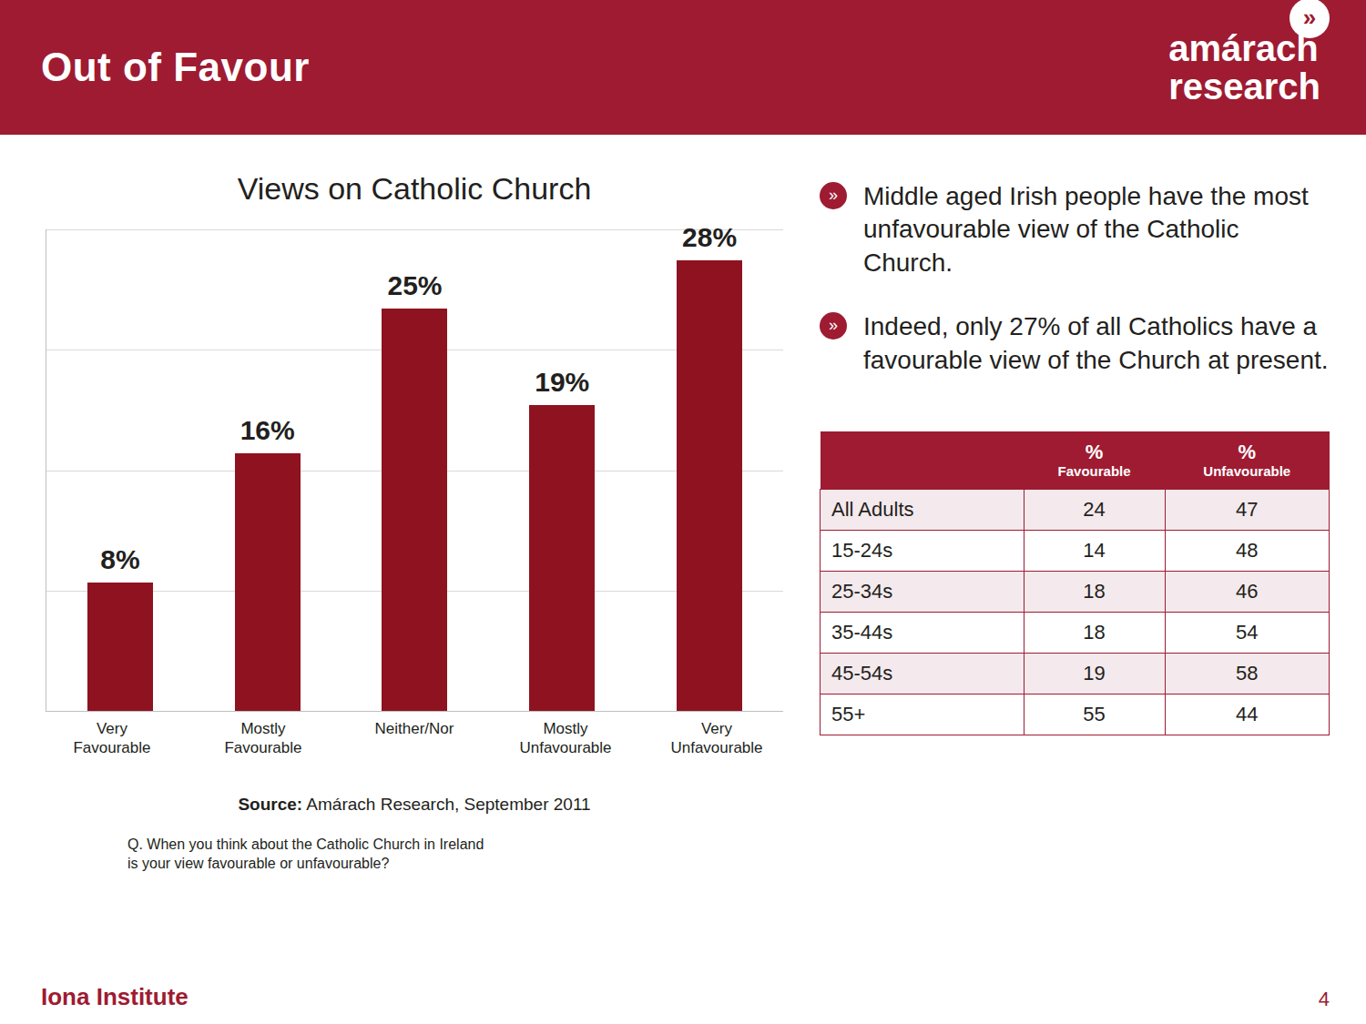Out of Favour
» amárach research
Views on Catholic Church
8%
16%
25%
19%
28%
Very
Favourable
Mostly
Favourable
Neither/Nor
Mostly
Unfavourable
Very
Unfavourable
Source: Amárach Research, September 2011
Q. When you think about the Catholic Church in Ireland
is your view favourable or unfavourable?
Middle aged Irish people have the most unfavourable view of the Catholic Church.
Indeed, only 27% of all Catholics have a favourable view of the Church at present.
| | % Favourable | % Unfavourable |
| --- | --- | --- |
| All Adults | 24 | 47 |
| 15-24s | 14 | 48 |
| 25-34s | 18 | 46 |
| 35-44s | 18 | 54 |
| 45-54s | 19 | 58 |
| 55+ | 55 | 44 |
Iona Institute
4